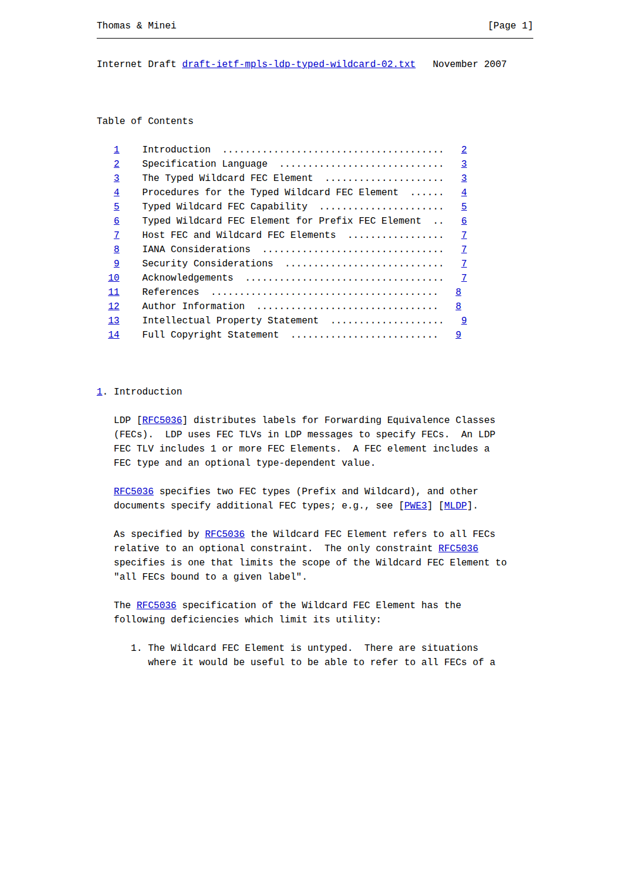Thomas & Minei[Page 1]
Internet Draft draft-ietf-mpls-ldp-typed-wildcard-02.txt   November 2007



Table of Contents

   1    Introduction  .......................................   2
   2    Specification Language  .............................   3
   3    The Typed Wildcard FEC Element  .....................   3
   4    Procedures for the Typed Wildcard FEC Element  ......   4
   5    Typed Wildcard FEC Capability  ......................   5
   6    Typed Wildcard FEC Element for Prefix FEC Element  ..   6
   7    Host FEC and Wildcard FEC Elements  .................   7
   8    IANA Considerations  ................................   7
   9    Security Considerations  ............................   7
  10    Acknowledgements  ...................................   7
  11    References  ........................................   8
  12    Author Information  ................................   8
  13    Intellectual Property Statement  ....................   9
  14    Full Copyright Statement  ..........................   9



1. Introduction

   LDP [RFC5036] distributes labels for Forwarding Equivalence Classes
   (FECs).  LDP uses FEC TLVs in LDP messages to specify FECs.  An LDP
   FEC TLV includes 1 or more FEC Elements.  A FEC element includes a
   FEC type and an optional type-dependent value.

   RFC5036 specifies two FEC types (Prefix and Wildcard), and other
   documents specify additional FEC types; e.g., see [PWE3] [MLDP].

   As specified by RFC5036 the Wildcard FEC Element refers to all FECs
   relative to an optional constraint.  The only constraint RFC5036
   specifies is one that limits the scope of the Wildcard FEC Element to
   "all FECs bound to a given label".

   The RFC5036 specification of the Wildcard FEC Element has the
   following deficiencies which limit its utility:

      1. The Wildcard FEC Element is untyped.  There are situations
         where it would be useful to be able to refer to all FECs of a